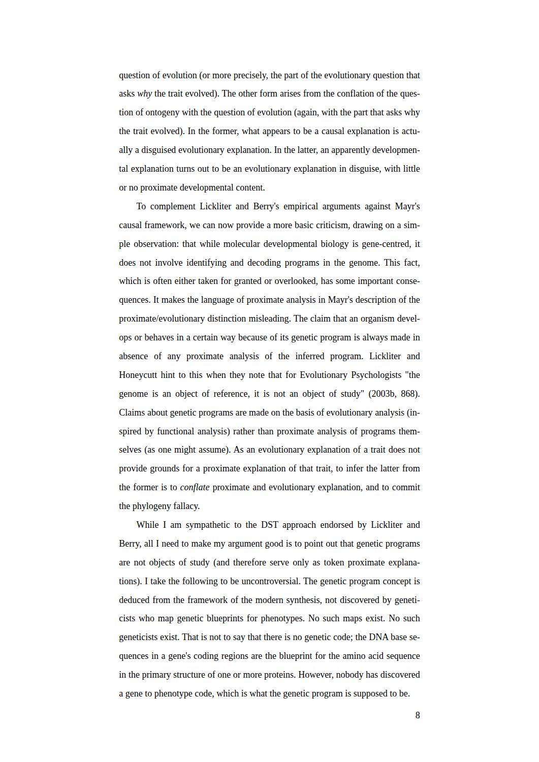question of evolution (or more precisely, the part of the evolutionary question that asks why the trait evolved). The other form arises from the conflation of the question of ontogeny with the question of evolution (again, with the part that asks why the trait evolved). In the former, what appears to be a causal explanation is actually a disguised evolutionary explanation. In the latter, an apparently developmental explanation turns out to be an evolutionary explanation in disguise, with little or no proximate developmental content.
To complement Lickliter and Berry's empirical arguments against Mayr's causal framework, we can now provide a more basic criticism, drawing on a simple observation: that while molecular developmental biology is gene-centred, it does not involve identifying and decoding programs in the genome. This fact, which is often either taken for granted or overlooked, has some important consequences. It makes the language of proximate analysis in Mayr's description of the proximate/evolutionary distinction misleading. The claim that an organism develops or behaves in a certain way because of its genetic program is always made in absence of any proximate analysis of the inferred program. Lickliter and Honeycutt hint to this when they note that for Evolutionary Psychologists "the genome is an object of reference, it is not an object of study" (2003b, 868). Claims about genetic programs are made on the basis of evolutionary analysis (inspired by functional analysis) rather than proximate analysis of programs themselves (as one might assume). As an evolutionary explanation of a trait does not provide grounds for a proximate explanation of that trait, to infer the latter from the former is to conflate proximate and evolutionary explanation, and to commit the phylogeny fallacy.
While I am sympathetic to the DST approach endorsed by Lickliter and Berry, all I need to make my argument good is to point out that genetic programs are not objects of study (and therefore serve only as token proximate explanations). I take the following to be uncontroversial. The genetic program concept is deduced from the framework of the modern synthesis, not discovered by geneticists who map genetic blueprints for phenotypes. No such maps exist. No such geneticists exist. That is not to say that there is no genetic code; the DNA base sequences in a gene's coding regions are the blueprint for the amino acid sequence in the primary structure of one or more proteins. However, nobody has discovered a gene to phenotype code, which is what the genetic program is supposed to be.
8